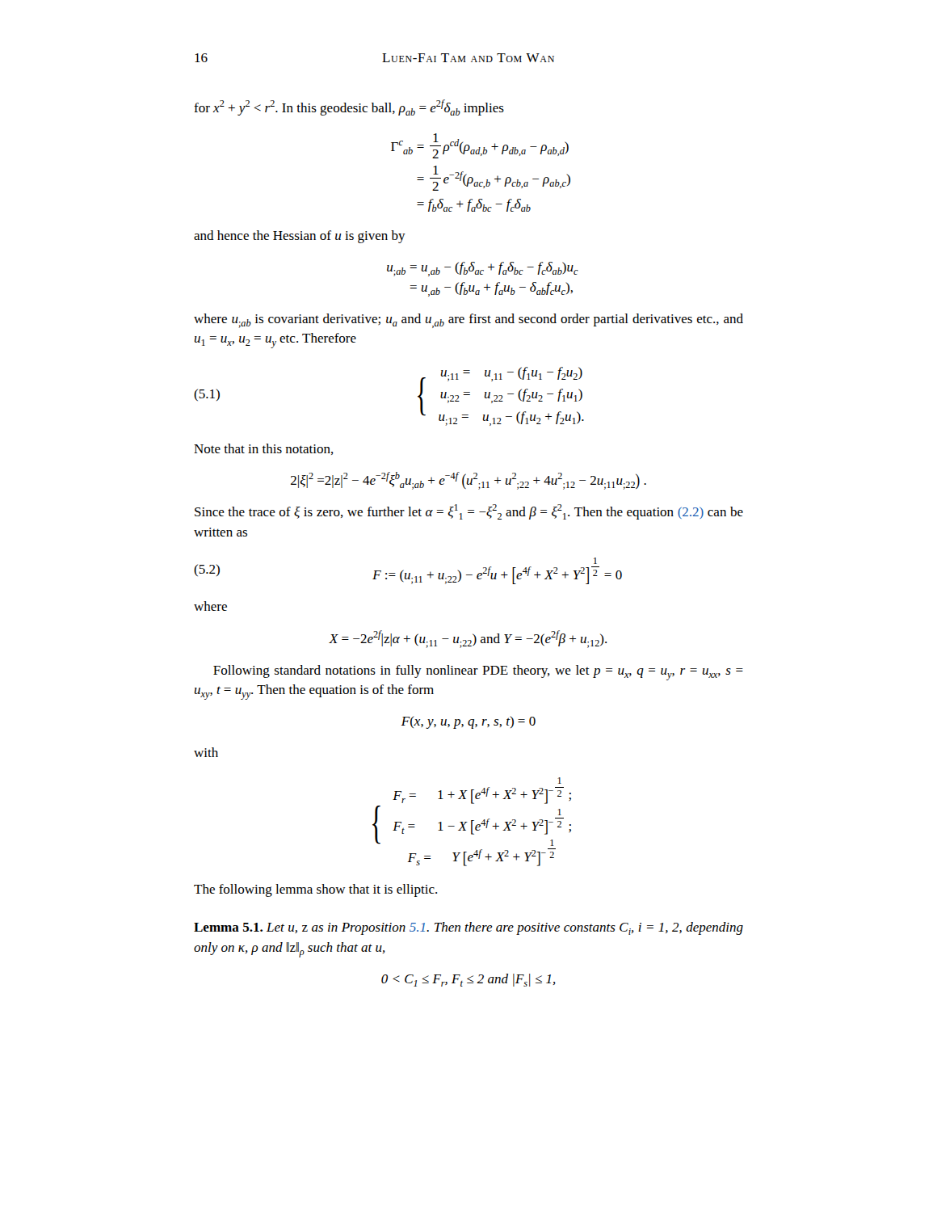16 Luen-Fai Tam and Tom Wan
for x2 + y2 < r2. In this geodesic ball, ρab = e2fδab implies
Γcab=12 ρcd(ρad,b + ρdb,a − ρab,d) =12 e−2f(ρac,b + ρcb,a − ρab,c) =fbδac + faδbc − fcδab
and hence the Hessian of u is given by
u;ab=u,ab − (fbδac + faδbc − fcδab)uc =u,ab − (fbua + faub − δabfcuc),
where u;ab is covariant derivative; ua and u,ab are first and second order partial derivatives etc., and u1 = ux, u2 = uy etc. Therefore
(5.1) { u;11 =u,11 − (f1u1 − f2u2) u;22 =u,22 − (f2u2 − f1u1) u;12 =u,12 − (f1u2 + f2u1).
Note that in this notation,
2|ξ|2 =2|z|2 − 4e−2fξbau;ab + e−4f (u2;11 + u2;22 + 4u2;12 − 2u;11u;22) .
Since the trace of ξ is zero, we further let α = ξ11 = −ξ22 and β = ξ21. Then the equation (2.2) can be written as
(5.2) F := (u;11 + u;22) − e2fu + [e4f + X2 + Y2]12 = 0
where
X = −2e2f|z|α + (u;11 − u;22) and Y = −2(e2fβ + u;12).
Following standard notations in fully nonlinear PDE theory, we let p = ux, q = uy, r = uxx, s = uxy, t = uyy. Then the equation is of the form
F(x, y, u, p, q, r, s, t) = 0
with
{ Fr =1 + X [e4f + X2 + Y2]−12 ; Ft =1 − X [e4f + X2 + Y2]−12 ; Fs =Y [e4f + X2 + Y2]−12
The following lemma show that it is elliptic.
Lemma 5.1. Let u, z as in Proposition 5.1. Then there are positive constants Ci, i = 1, 2, depending only on κ, ρ and ‖z‖ρ such that at u,
0 < C1 ≤ Fr, Ft ≤ 2 and |Fs| ≤ 1,